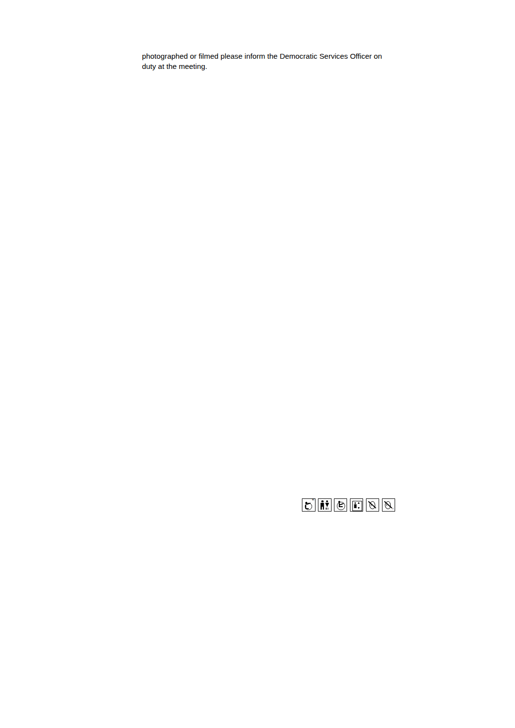photographed or filmed please inform the Democratic Services Officer on duty at the meeting.
T